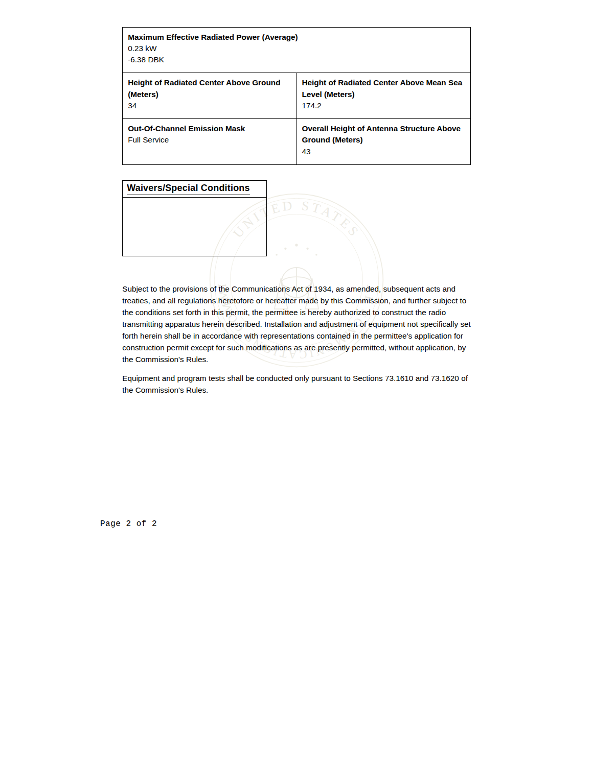UNITED STATES FEDERAL COMMUNICATIONS COMMISSION
| Maximum Effective Radiated Power (Average) 0.23 kW -6.38 DBK |
| Height of Radiated Center Above Ground (Meters) 34 | Height of Radiated Center Above Mean Sea Level (Meters) 174.2 |
| Out-Of-Channel Emission Mask Full Service | Overall Height of Antenna Structure Above Ground (Meters) 43 |
Waivers/Special Conditions
Subject to the provisions of the Communications Act of 1934, as amended, subsequent acts and treaties, and all regulations heretofore or hereafter made by this Commission, and further subject to the conditions set forth in this permit, the permittee is hereby authorized to construct the radio transmitting apparatus herein described. Installation and adjustment of equipment not specifically set forth herein shall be in accordance with representations contained in the permittee's application for construction permit except for such modifications as are presently permitted, without application, by the Commission's Rules.
Equipment and program tests shall be conducted only pursuant to Sections 73.1610 and 73.1620 of the Commission's Rules.
Page 2 of 2